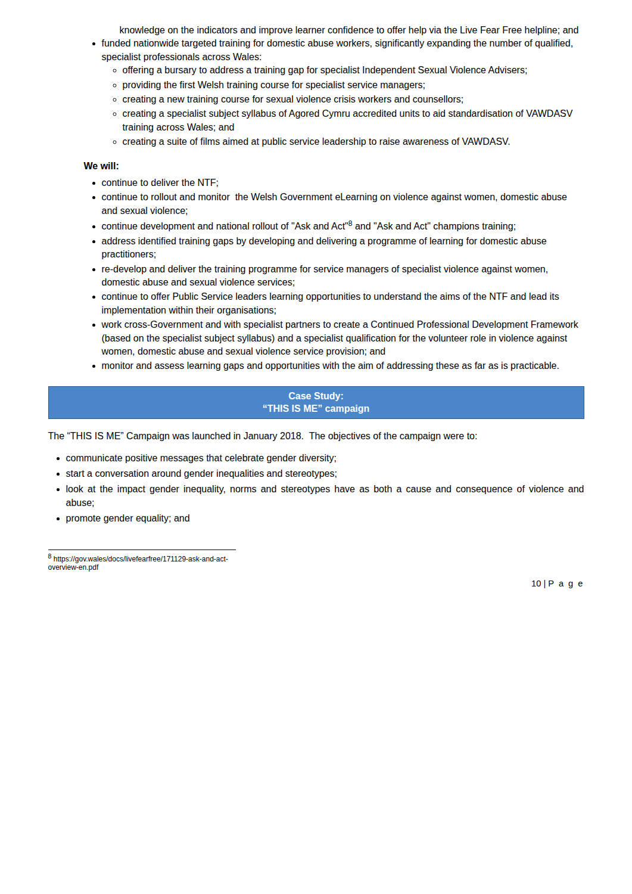knowledge on the indicators and improve learner confidence to offer help via the Live Fear Free helpline; and
funded nationwide targeted training for domestic abuse workers, significantly expanding the number of qualified, specialist professionals across Wales:
offering a bursary to address a training gap for specialist Independent Sexual Violence Advisers;
providing the first Welsh training course for specialist service managers;
creating a new training course for sexual violence crisis workers and counsellors;
creating a specialist subject syllabus of Agored Cymru accredited units to aid standardisation of VAWDASV training across Wales; and
creating a suite of films aimed at public service leadership to raise awareness of VAWDASV.
We will:
continue to deliver the NTF;
continue to rollout and monitor the Welsh Government eLearning on violence against women, domestic abuse and sexual violence;
continue development and national rollout of "Ask and Act"8 and "Ask and Act" champions training;
address identified training gaps by developing and delivering a programme of learning for domestic abuse practitioners;
re-develop and deliver the training programme for service managers of specialist violence against women, domestic abuse and sexual violence services;
continue to offer Public Service leaders learning opportunities to understand the aims of the NTF and lead its implementation within their organisations;
work cross-Government and with specialist partners to create a Continued Professional Development Framework (based on the specialist subject syllabus) and a specialist qualification for the volunteer role in violence against women, domestic abuse and sexual violence service provision; and
monitor and assess learning gaps and opportunities with the aim of addressing these as far as is practicable.
Case Study:
“THIS IS ME” campaign
The “THIS IS ME” Campaign was launched in January 2018. The objectives of the campaign were to:
communicate positive messages that celebrate gender diversity;
start a conversation around gender inequalities and stereotypes;
look at the impact gender inequality, norms and stereotypes have as both a cause and consequence of violence and abuse;
promote gender equality; and
8 https://gov.wales/docs/livefearfree/171129-ask-and-act-overview-en.pdf
10 | P a g e